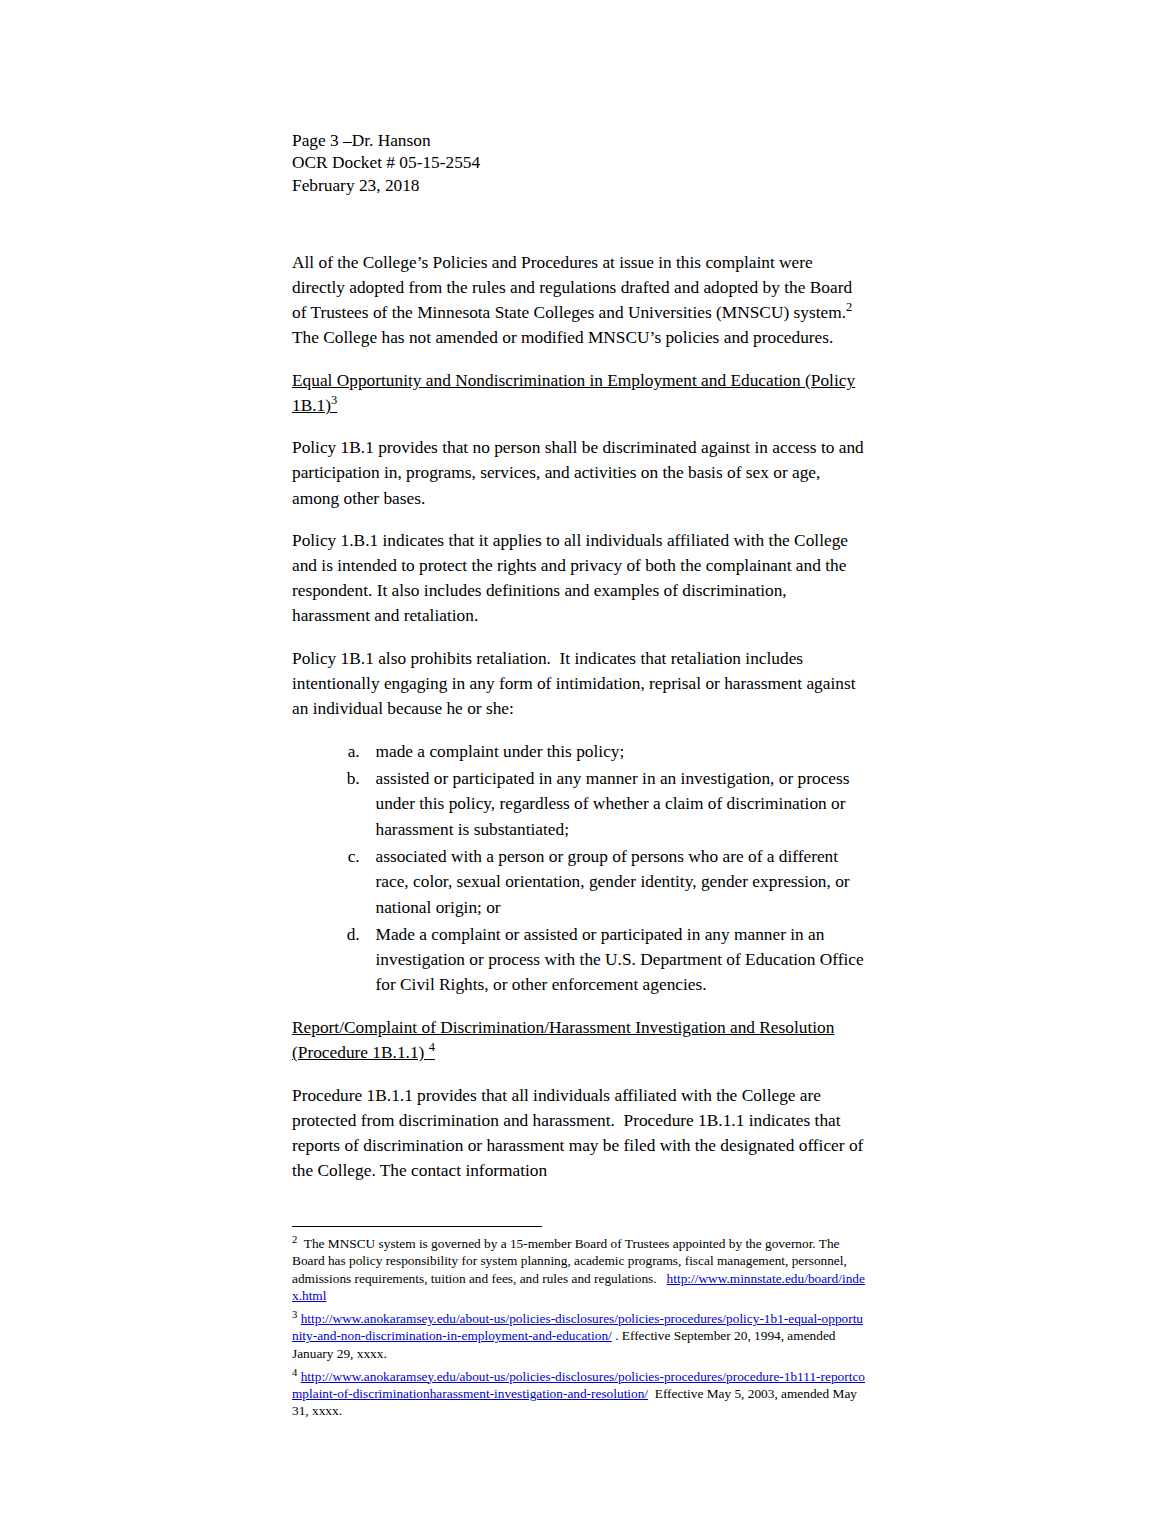Page 3 –Dr. Hanson
OCR Docket # 05-15-2554
February 23, 2018
All of the College’s Policies and Procedures at issue in this complaint were directly adopted from the rules and regulations drafted and adopted by the Board of Trustees of the Minnesota State Colleges and Universities (MNSCU) system.2 The College has not amended or modified MNSCU’s policies and procedures.
Equal Opportunity and Nondiscrimination in Employment and Education (Policy 1B.1)3
Policy 1B.1 provides that no person shall be discriminated against in access to and participation in, programs, services, and activities on the basis of sex or age, among other bases.
Policy 1.B.1 indicates that it applies to all individuals affiliated with the College and is intended to protect the rights and privacy of both the complainant and the respondent. It also includes definitions and examples of discrimination, harassment and retaliation.
Policy 1B.1 also prohibits retaliation. It indicates that retaliation includes intentionally engaging in any form of intimidation, reprisal or harassment against an individual because he or she:
made a complaint under this policy;
assisted or participated in any manner in an investigation, or process under this policy, regardless of whether a claim of discrimination or harassment is substantiated;
associated with a person or group of persons who are of a different race, color, sexual orientation, gender identity, gender expression, or national origin; or
Made a complaint or assisted or participated in any manner in an investigation or process with the U.S. Department of Education Office for Civil Rights, or other enforcement agencies.
Report/Complaint of Discrimination/Harassment Investigation and Resolution (Procedure 1B.1.1) 4
Procedure 1B.1.1 provides that all individuals affiliated with the College are protected from discrimination and harassment. Procedure 1B.1.1 indicates that reports of discrimination or harassment may be filed with the designated officer of the College. The contact information
2 The MNSCU system is governed by a 15-member Board of Trustees appointed by the governor. The Board has policy responsibility for system planning, academic programs, fiscal management, personnel, admissions requirements, tuition and fees, and rules and regulations. http://www.minnstate.edu/board/index.html
3 http://www.anokaramsey.edu/about-us/policies-disclosures/policies-procedures/policy-1b1-equal-opportunity-and-non-discrimination-in-employment-and-education/ . Effective September 20, 1994, amended January 29, xxxx.
4 http://www.anokaramsey.edu/about-us/policies-disclosures/policies-procedures/procedure-1b111-reportcomplaint-of-discriminationharassment-investigation-and-resolution/ Effective May 5, 2003, amended May 31, xxxx.